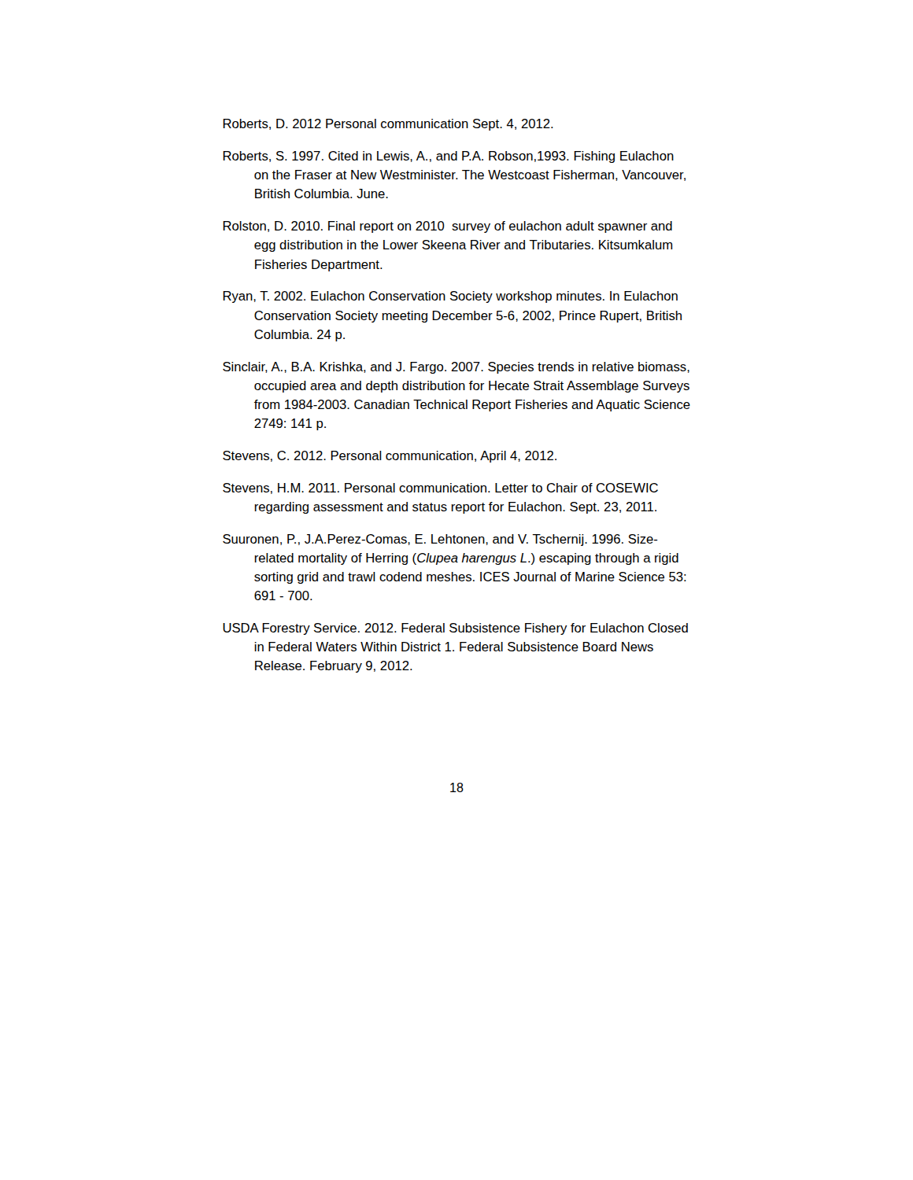Roberts, D. 2012 Personal communication Sept. 4, 2012.
Roberts, S. 1997. Cited in Lewis, A., and P.A. Robson,1993. Fishing Eulachon on the Fraser at New Westminister. The Westcoast Fisherman, Vancouver, British Columbia. June.
Rolston, D. 2010. Final report on 2010 survey of eulachon adult spawner and egg distribution in the Lower Skeena River and Tributaries. Kitsumkalum Fisheries Department.
Ryan, T. 2002. Eulachon Conservation Society workshop minutes. In Eulachon Conservation Society meeting December 5-6, 2002, Prince Rupert, British Columbia. 24 p.
Sinclair, A., B.A. Krishka, and J. Fargo. 2007. Species trends in relative biomass, occupied area and depth distribution for Hecate Strait Assemblage Surveys from 1984-2003. Canadian Technical Report Fisheries and Aquatic Science 2749: 141 p.
Stevens, C. 2012. Personal communication, April 4, 2012.
Stevens, H.M. 2011. Personal communication. Letter to Chair of COSEWIC regarding assessment and status report for Eulachon. Sept. 23, 2011.
Suuronen, P., J.A.Perez-Comas, E. Lehtonen, and V. Tschernij. 1996. Size-related mortality of Herring (Clupea harengus L.) escaping through a rigid sorting grid and trawl codend meshes. ICES Journal of Marine Science 53: 691 - 700.
USDA Forestry Service. 2012. Federal Subsistence Fishery for Eulachon Closed in Federal Waters Within District 1. Federal Subsistence Board News Release. February 9, 2012.
18